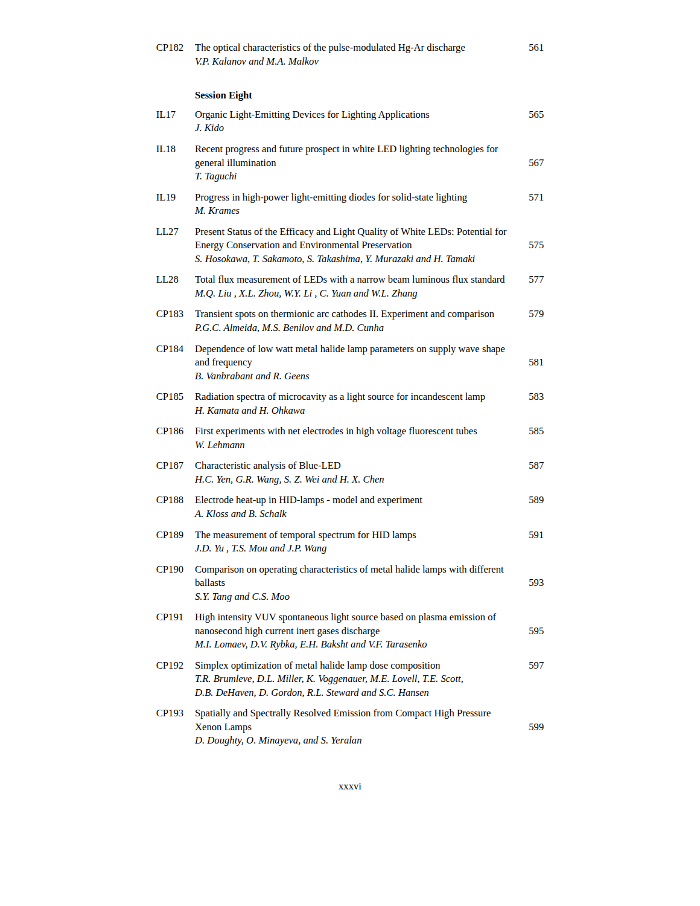| CP182 | The optical characteristics of the pulse-modulated Hg-Ar discharge | 561 |
| | V.P. Kalanov and M.A. Malkov | |
| | Session Eight | |
| IL17 | Organic Light-Emitting Devices for Lighting Applications | 565 |
| | J. Kido | |
| IL18 | Recent progress and future prospect in white LED lighting technologies for general illumination | 567 |
| | T. Taguchi |
| IL19 | Progress in high-power light-emitting diodes for solid-state lighting | 571 |
| | M. Krames | |
| LL27 | Present Status of the Efficacy and Light Quality of White LEDs: Potential for Energy Conservation and Environmental Preservation | 575 |
| | S. Hosokawa, T. Sakamoto, S. Takashima, Y. Murazaki and H. Tamaki |
| LL28 | Total flux measurement of LEDs with a narrow beam luminous flux standard | 577 |
| | M.Q. Liu , X.L. Zhou, W.Y. Li , C. Yuan and W.L. Zhang | |
| CP183 | Transient spots on thermionic arc cathodes II. Experiment and comparison | 579 |
| | P.G.C. Almeida, M.S. Benilov and M.D. Cunha | |
| CP184 | Dependence of low watt metal halide lamp parameters on supply wave shape and frequency | 581 |
| | B. Vanbrabant and R. Geens |
| CP185 | Radiation spectra of microcavity as a light source for incandescent lamp | 583 |
| | H. Kamata and H. Ohkawa | |
| CP186 | First experiments with net electrodes in high voltage fluorescent tubes | 585 |
| | W. Lehmann | |
| CP187 | Characteristic analysis of Blue-LED | 587 |
| | H.C. Yen, G.R. Wang, S. Z. Wei and H. X. Chen | |
| CP188 | Electrode heat-up in HID-lamps - model and experiment | 589 |
| | A. Kloss and B. Schalk | |
| CP189 | The measurement of temporal spectrum for HID lamps | 591 |
| | J.D. Yu , T.S. Mou and J.P. Wang | |
| CP190 | Comparison on operating characteristics of metal halide lamps with different ballasts | 593 |
| | S.Y. Tang and C.S. Moo |
| CP191 | High intensity VUV spontaneous light source based on plasma emission of nanosecond high current inert gases discharge | 595 |
| | M.I. Lomaev, D.V. Rybka, E.H. Baksht and V.F. Tarasenko |
| CP192 | Simplex optimization of metal halide lamp dose composition | 597 |
| | T.R. Brumleve, D.L. Miller, K. Voggenauer, M.E. Lovell, T.E. Scott, D.B. DeHaven, D. Gordon, R.L. Steward and S.C. Hansen | |
| CP193 | Spatially and Spectrally Resolved Emission from Compact High Pressure Xenon Lamps | 599 |
| | D. Doughty, O. Minayeva, and S. Yeralan |
xxxvi